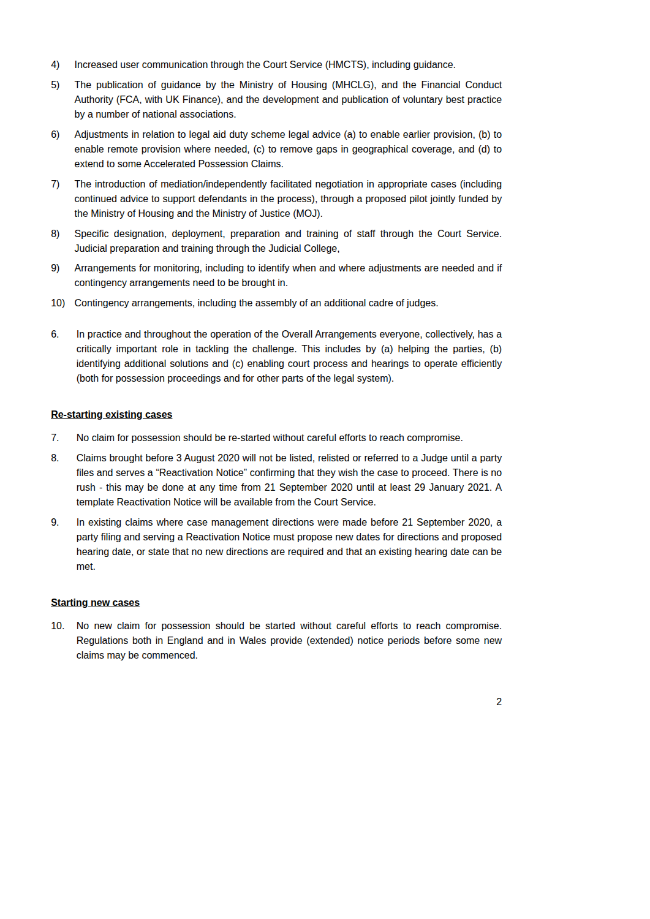4) Increased user communication through the Court Service (HMCTS), including guidance.
5) The publication of guidance by the Ministry of Housing (MHCLG), and the Financial Conduct Authority (FCA, with UK Finance), and the development and publication of voluntary best practice by a number of national associations.
6) Adjustments in relation to legal aid duty scheme legal advice (a) to enable earlier provision, (b) to enable remote provision where needed, (c) to remove gaps in geographical coverage, and (d) to extend to some Accelerated Possession Claims.
7) The introduction of mediation/independently facilitated negotiation in appropriate cases (including continued advice to support defendants in the process), through a proposed pilot jointly funded by the Ministry of Housing and the Ministry of Justice (MOJ).
8) Specific designation, deployment, preparation and training of staff through the Court Service. Judicial preparation and training through the Judicial College,
9) Arrangements for monitoring, including to identify when and where adjustments are needed and if contingency arrangements need to be brought in.
10) Contingency arrangements, including the assembly of an additional cadre of judges.
6. In practice and throughout the operation of the Overall Arrangements everyone, collectively, has a critically important role in tackling the challenge. This includes by (a) helping the parties, (b) identifying additional solutions and (c) enabling court process and hearings to operate efficiently (both for possession proceedings and for other parts of the legal system).
Re-starting existing cases
7. No claim for possession should be re-started without careful efforts to reach compromise.
8. Claims brought before 3 August 2020 will not be listed, relisted or referred to a Judge until a party files and serves a “Reactivation Notice” confirming that they wish the case to proceed. There is no rush - this may be done at any time from 21 September 2020 until at least 29 January 2021. A template Reactivation Notice will be available from the Court Service.
9. In existing claims where case management directions were made before 21 September 2020, a party filing and serving a Reactivation Notice must propose new dates for directions and proposed hearing date, or state that no new directions are required and that an existing hearing date can be met.
Starting new cases
10. No new claim for possession should be started without careful efforts to reach compromise. Regulations both in England and in Wales provide (extended) notice periods before some new claims may be commenced.
2